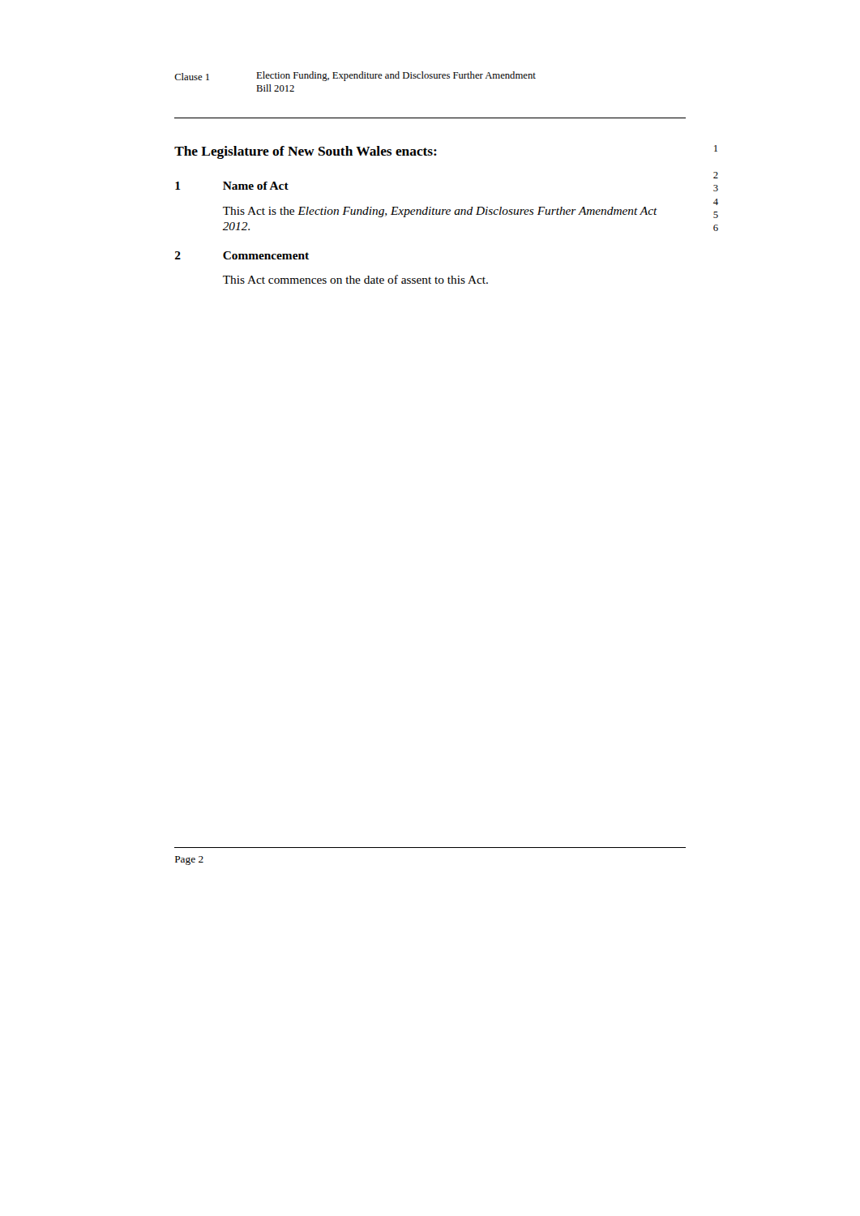Clause 1
Election Funding, Expenditure and Disclosures Further Amendment Bill 2012
1
2
3
4
5
6
The Legislature of New South Wales enacts:
1
Name of Act
This Act is the Election Funding, Expenditure and Disclosures Further Amendment Act 2012.
2
Commencement
This Act commences on the date of assent to this Act.
Page 2